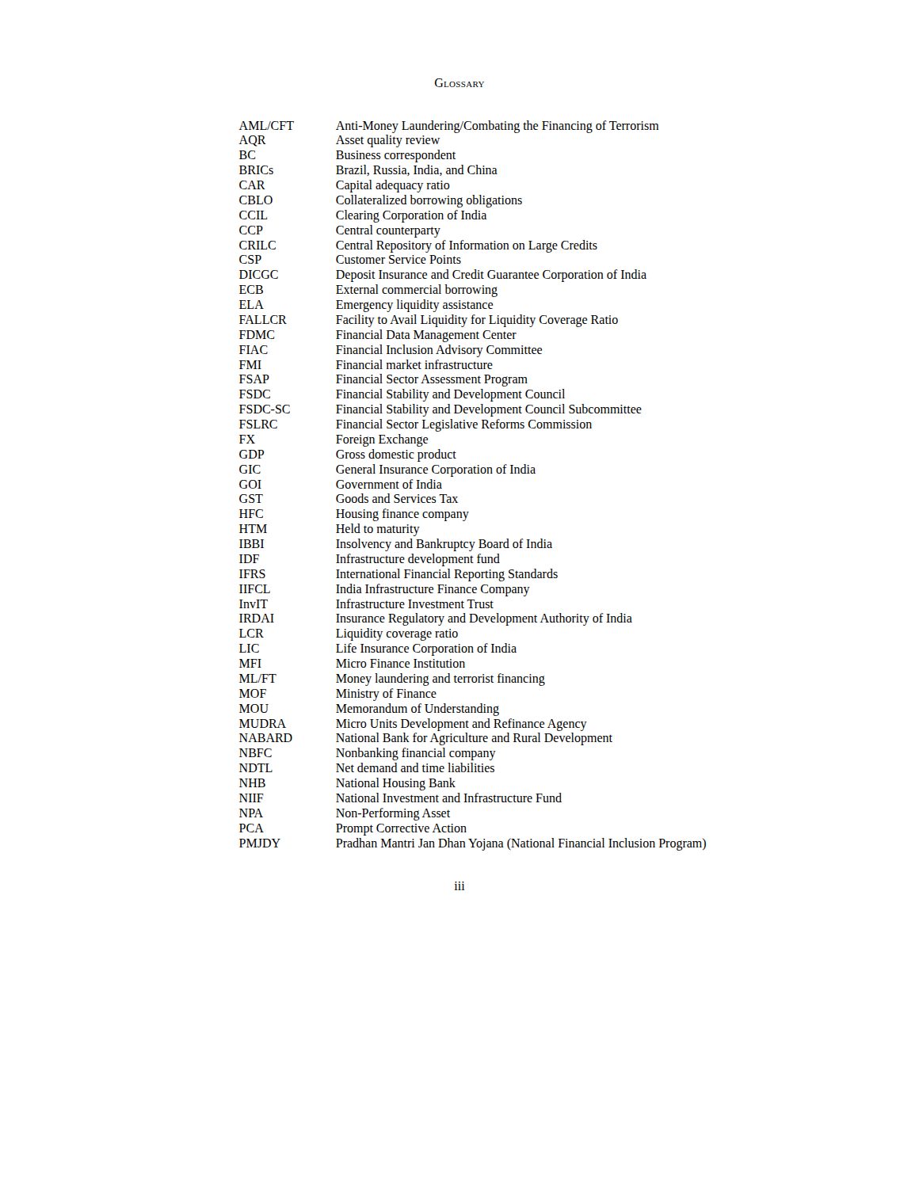Glossary
| AML/CFT | Anti-Money Laundering/Combating the Financing of Terrorism |
| AQR | Asset quality review |
| BC | Business correspondent |
| BRICs | Brazil, Russia, India, and China |
| CAR | Capital adequacy ratio |
| CBLO | Collateralized borrowing obligations |
| CCIL | Clearing Corporation of India |
| CCP | Central counterparty |
| CRILC | Central Repository of Information on Large Credits |
| CSP | Customer Service Points |
| DICGC | Deposit Insurance and Credit Guarantee Corporation of India |
| ECB | External commercial borrowing |
| ELA | Emergency liquidity assistance |
| FALLCR | Facility to Avail Liquidity for Liquidity Coverage Ratio |
| FDMC | Financial Data Management Center |
| FIAC | Financial Inclusion Advisory Committee |
| FMI | Financial market infrastructure |
| FSAP | Financial Sector Assessment Program |
| FSDC | Financial Stability and Development Council |
| FSDC-SC | Financial Stability and Development Council Subcommittee |
| FSLRC | Financial Sector Legislative Reforms Commission |
| FX | Foreign Exchange |
| GDP | Gross domestic product |
| GIC | General Insurance Corporation of India |
| GOI | Government of India |
| GST | Goods and Services Tax |
| HFC | Housing finance company |
| HTM | Held to maturity |
| IBBI | Insolvency and Bankruptcy Board of India |
| IDF | Infrastructure development fund |
| IFRS | International Financial Reporting Standards |
| IIFCL | India Infrastructure Finance Company |
| InvIT | Infrastructure Investment Trust |
| IRDAI | Insurance Regulatory and Development Authority of India |
| LCR | Liquidity coverage ratio |
| LIC | Life Insurance Corporation of India |
| MFI | Micro Finance Institution |
| ML/FT | Money laundering and terrorist financing |
| MOF | Ministry of Finance |
| MOU | Memorandum of Understanding |
| MUDRA | Micro Units Development and Refinance Agency |
| NABARD | National Bank for Agriculture and Rural Development |
| NBFC | Nonbanking financial company |
| NDTL | Net demand and time liabilities |
| NHB | National Housing Bank |
| NIIF | National Investment and Infrastructure Fund |
| NPA | Non-Performing Asset |
| PCA | Prompt Corrective Action |
| PMJDY | Pradhan Mantri Jan Dhan Yojana (National Financial Inclusion Program) |
iii